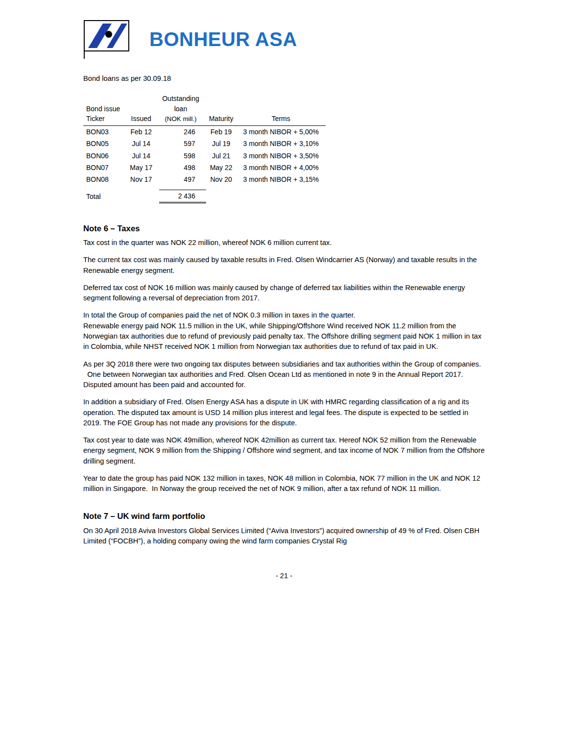BONHEUR ASA
Bond loans as per 30.09.18
| Bond issue Ticker | Issued | Outstanding loan (NOK mill.) | Maturity | Terms |
| --- | --- | --- | --- | --- |
| BON03 | Feb 12 | 246 | Feb 19 | 3 month NIBOR + 5,00% |
| BON05 | Jul 14 | 597 | Jul 19 | 3 month NIBOR + 3,10% |
| BON06 | Jul 14 | 598 | Jul 21 | 3 month NIBOR + 3,50% |
| BON07 | May 17 | 498 | May 22 | 3 month NIBOR + 4,00% |
| BON08 | Nov 17 | 497 | Nov 20 | 3 month NIBOR + 3,15% |
| Total | | 2 436 | | |
Note 6 – Taxes
Tax cost in the quarter was NOK 22 million, whereof NOK 6 million current tax.
The current tax cost was mainly caused by taxable results in Fred. Olsen Windcarrier AS (Norway) and taxable results in the Renewable energy segment.
Deferred tax cost of NOK 16 million was mainly caused by change of deferred tax liabilities within the Renewable energy segment following a reversal of depreciation from 2017.
In total the Group of companies paid the net of NOK 0.3 million in taxes in the quarter.
Renewable energy paid NOK 11.5 million in the UK, while Shipping/Offshore Wind received NOK 11.2 million from the Norwegian tax authorities due to refund of previously paid penalty tax. The Offshore drilling segment paid NOK 1 million in tax in Colombia, while NHST received NOK 1 million from Norwegian tax authorities due to refund of tax paid in UK.
As per 3Q 2018 there were two ongoing tax disputes between subsidiaries and tax authorities within the Group of companies. One between Norwegian tax authorities and Fred. Olsen Ocean Ltd as mentioned in note 9 in the Annual Report 2017. Disputed amount has been paid and accounted for.
In addition a subsidiary of Fred. Olsen Energy ASA has a dispute in UK with HMRC regarding classification of a rig and its operation. The disputed tax amount is USD 14 million plus interest and legal fees. The dispute is expected to be settled in 2019. The FOE Group has not made any provisions for the dispute.
Tax cost year to date was NOK 49million, whereof NOK 42million as current tax. Hereof NOK 52 million from the Renewable energy segment, NOK 9 million from the Shipping / Offshore wind segment, and tax income of NOK 7 million from the Offshore drilling segment.
Year to date the group has paid NOK 132 million in taxes, NOK 48 million in Colombia, NOK 77 million in the UK and NOK 12 million in Singapore. In Norway the group received the net of NOK 9 million, after a tax refund of NOK 11 million.
Note 7 – UK wind farm portfolio
On 30 April 2018 Aviva Investors Global Services Limited (“Aviva Investors”) acquired ownership of 49 % of Fred. Olsen CBH Limited (“FOCBH”), a holding company owing the wind farm companies Crystal Rig
- 21 -